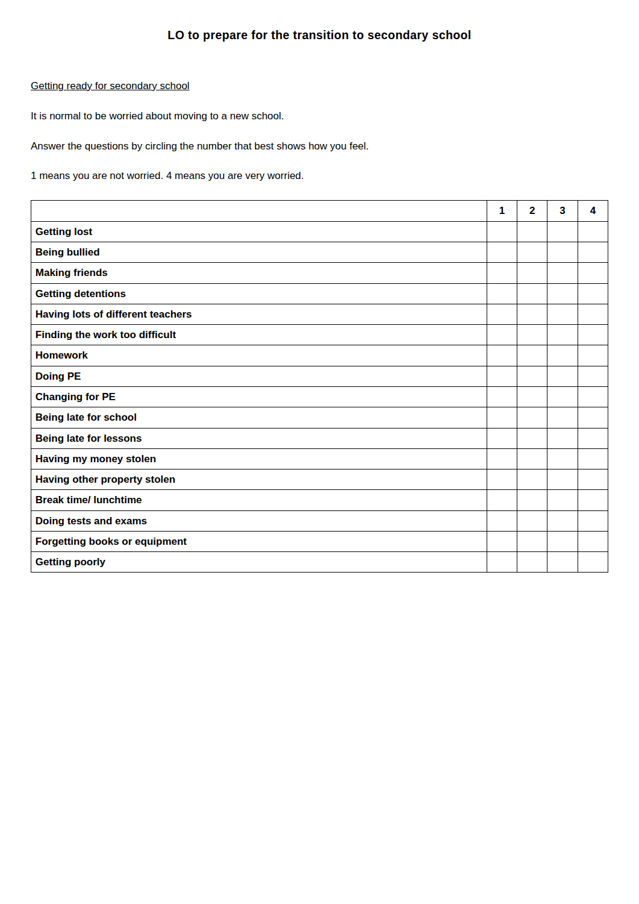LO to prepare for the transition to secondary school
Getting ready for secondary school
It is normal to be worried about moving to a new school.
Answer the questions by circling the number that best shows how you feel.
1 means you are not worried. 4 means you are very worried.
| | 1 | 2 | 3 | 4 |
| --- | --- | --- | --- | --- |
| Getting lost | | | | |
| Being bullied | | | | |
| Making friends | | | | |
| Getting detentions | | | | |
| Having lots of different teachers | | | | |
| Finding the work too difficult | | | | |
| Homework | | | | |
| Doing PE | | | | |
| Changing for PE | | | | |
| Being late for school | | | | |
| Being late for lessons | | | | |
| Having my money stolen | | | | |
| Having other property stolen | | | | |
| Break time/ lunchtime | | | | |
| Doing tests and exams | | | | |
| Forgetting books or equipment | | | | |
| Getting poorly | | | | |